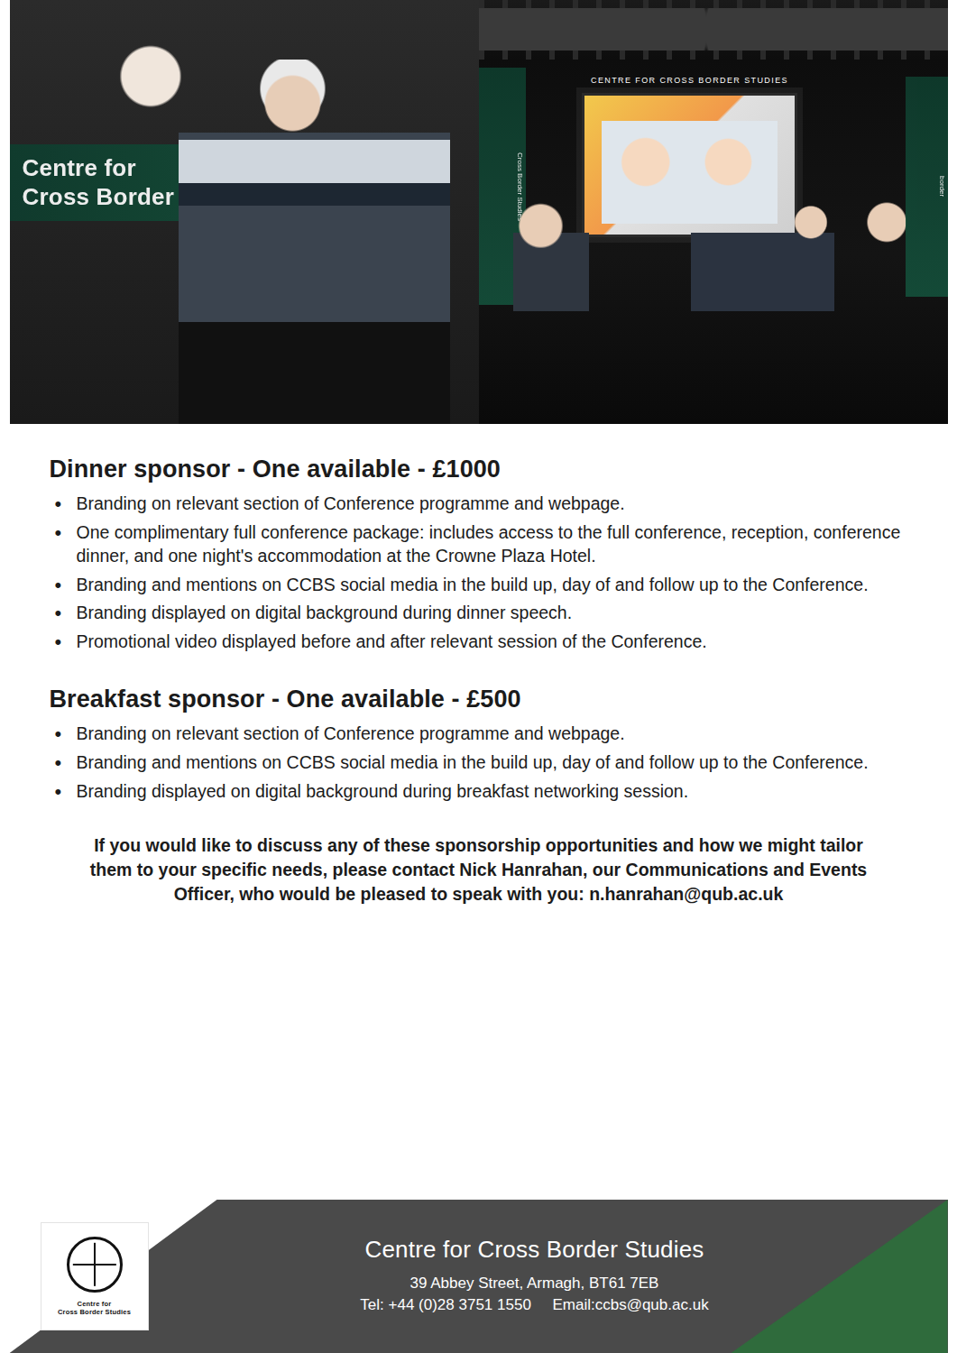Cross Border Studies
border
Dinner sponsor - One available - £1000
Branding on relevant section of Conference programme and webpage.
One complimentary full conference package: includes access to the full conference, reception, conference dinner, and one night's accommodation at the Crowne Plaza Hotel.
Branding and mentions on CCBS social media in the build up, day of and follow up to the Conference.
Branding displayed on digital background during dinner speech.
Promotional video displayed before and after relevant session of the Conference.
Breakfast sponsor - One available - £500
Branding on relevant section of Conference programme and webpage.
Branding and mentions on CCBS social media in the build up, day of and follow up to the Conference.
Branding displayed on digital background during breakfast networking session.
If you would like to discuss any of these sponsorship opportunities and how we might tailor them to your specific needs, please contact Nick Hanrahan, our Communications and Events Officer, who would be pleased to speak with you: n.hanrahan@qub.ac.uk
Centre for
Cross Border Studies
Centre for Cross Border Studies
39 Abbey Street, Armagh, BT61 7EB
Tel: +44 (0)28 3751 1550 Email:ccbs@qub.ac.uk